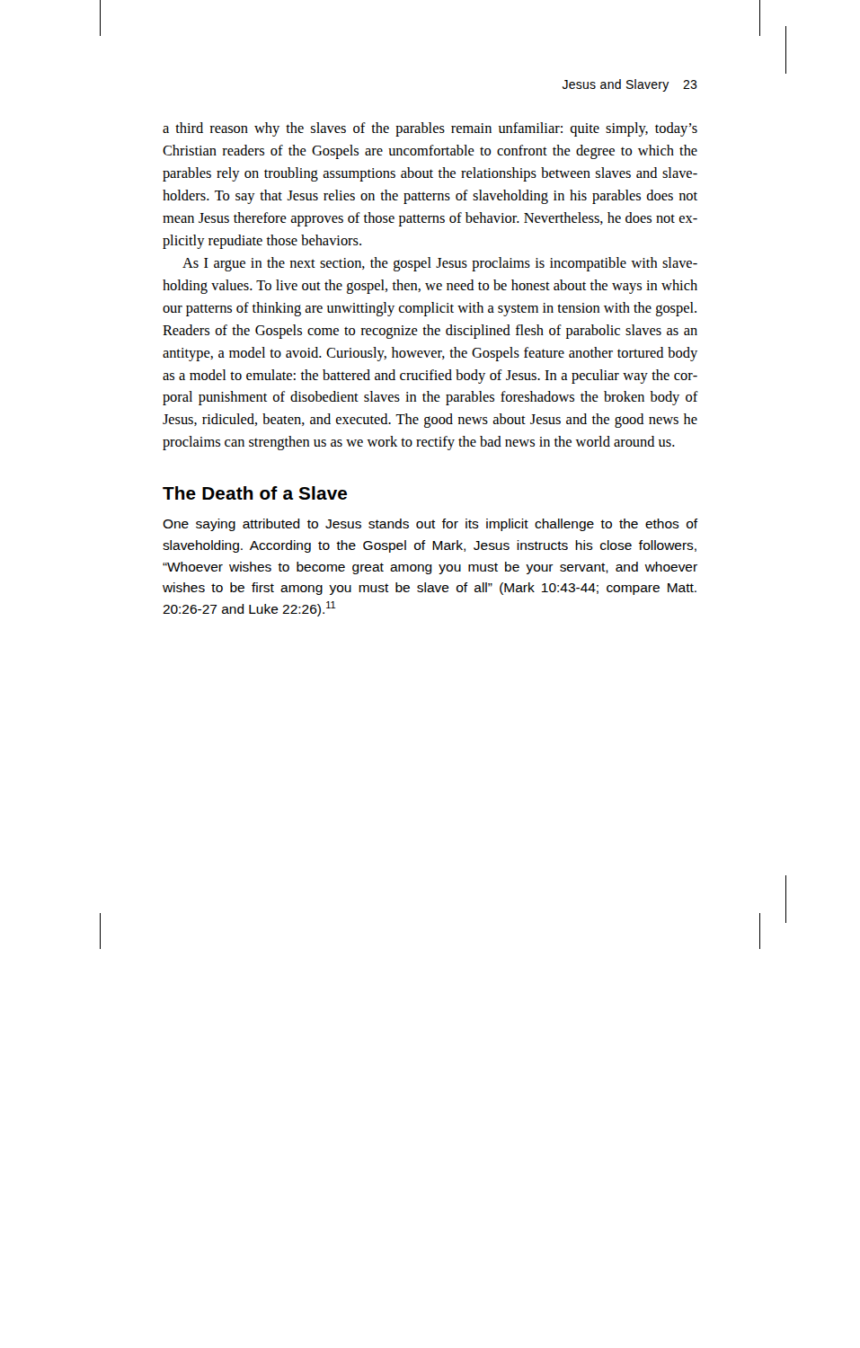Jesus and Slavery 23
a third reason why the slaves of the parables remain unfamiliar: quite simply, today’s Christian readers of the Gospels are uncomfortable to confront the degree to which the parables rely on troubling assumptions about the relationships between slaves and slaveholders. To say that Jesus relies on the patterns of slaveholding in his parables does not mean Jesus therefore approves of those patterns of behavior. Nevertheless, he does not explicitly repudiate those behaviors.
As I argue in the next section, the gospel Jesus proclaims is incompatible with slaveholding values. To live out the gospel, then, we need to be honest about the ways in which our patterns of thinking are unwittingly complicit with a system in tension with the gospel. Readers of the Gospels come to recognize the disciplined flesh of parabolic slaves as an antitype, a model to avoid. Curiously, however, the Gospels feature another tortured body as a model to emulate: the battered and crucified body of Jesus. In a peculiar way the corporal punishment of disobedient slaves in the parables foreshadows the broken body of Jesus, ridiculed, beaten, and executed. The good news about Jesus and the good news he proclaims can strengthen us as we work to rectify the bad news in the world around us.
The Death of a Slave
One saying attributed to Jesus stands out for its implicit challenge to the ethos of slaveholding. According to the Gospel of Mark, Jesus instructs his close followers, “Whoever wishes to become great among you must be your servant, and whoever wishes to be first among you must be slave of all” (Mark 10:43-44; compare Matt. 20:26-27 and Luke 22:26).11